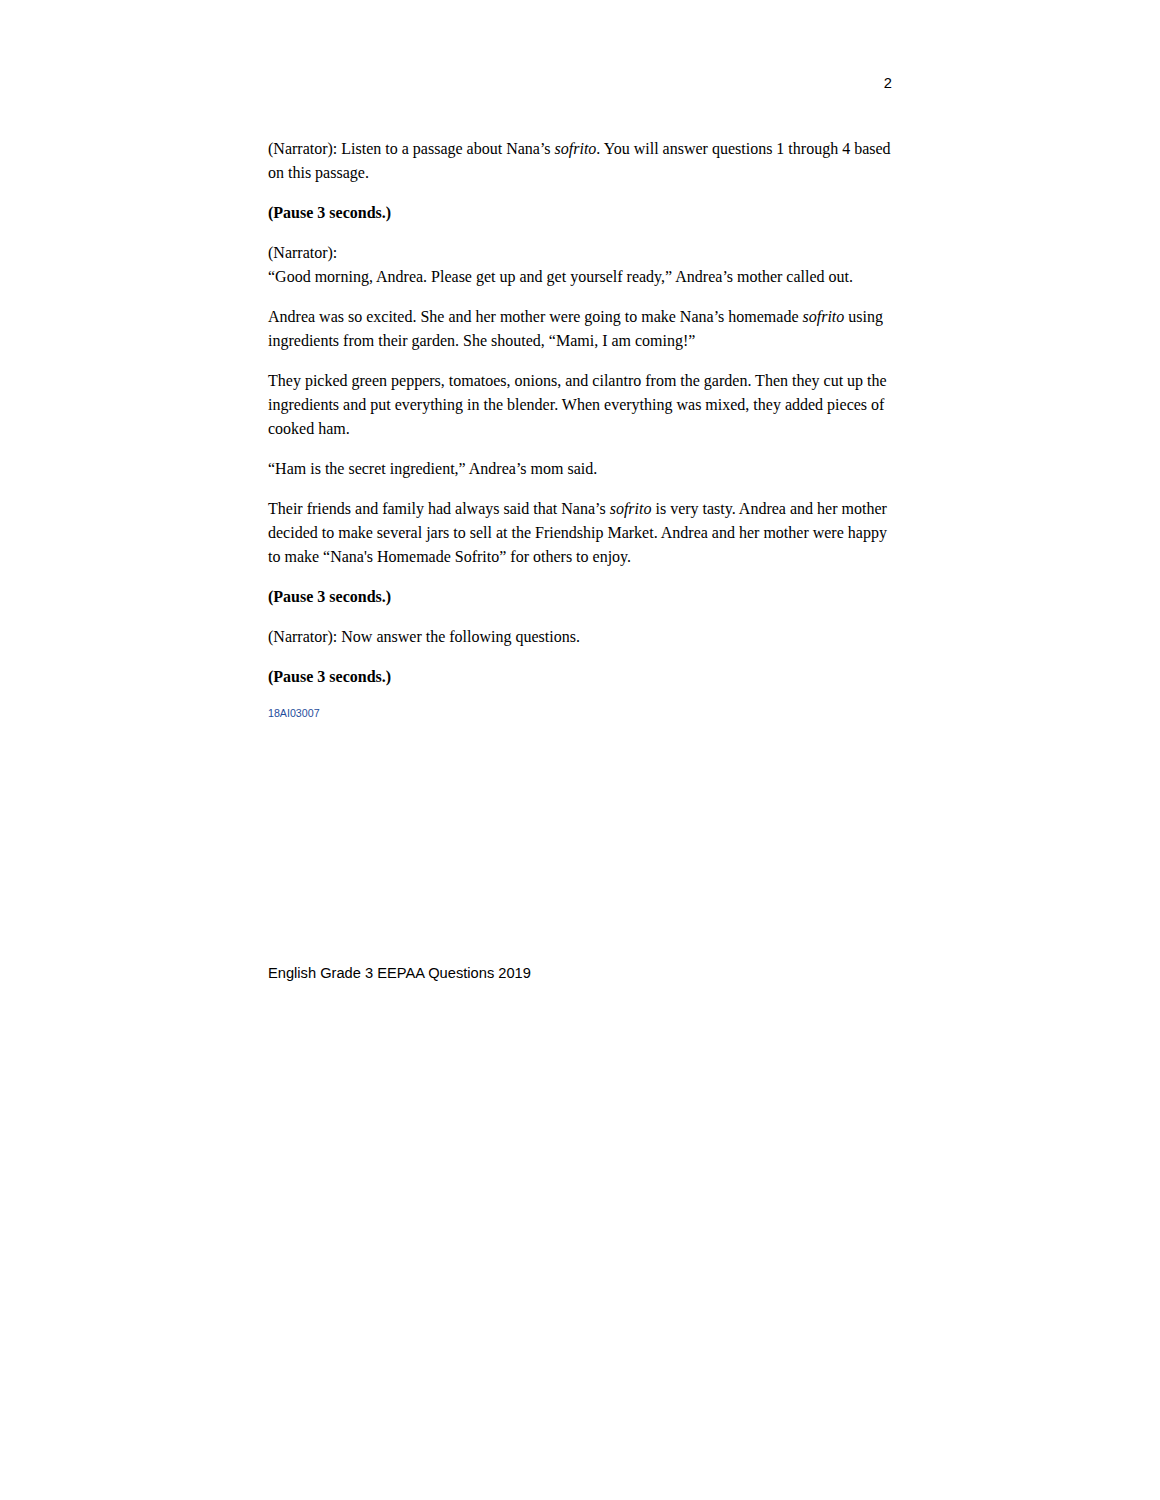2
(Narrator): Listen to a passage about Nana’s sofrito. You will answer questions 1 through 4 based on this passage.
(Pause 3 seconds.)
(Narrator):
“Good morning, Andrea. Please get up and get yourself ready,” Andrea’s mother called out.
Andrea was so excited. She and her mother were going to make Nana’s homemade sofrito using ingredients from their garden. She shouted, “Mami, I am coming!”
They picked green peppers, tomatoes, onions, and cilantro from the garden. Then they cut up the ingredients and put everything in the blender. When everything was mixed, they added pieces of cooked ham.
“Ham is the secret ingredient,” Andrea’s mom said.
Their friends and family had always said that Nana’s sofrito is very tasty. Andrea and her mother decided to make several jars to sell at the Friendship Market. Andrea and her mother were happy to make “Nana's Homemade Sofrito” for others to enjoy.
(Pause 3 seconds.)
(Narrator): Now answer the following questions.
(Pause 3 seconds.)
18AI03007
English Grade 3 EEPAA Questions 2019